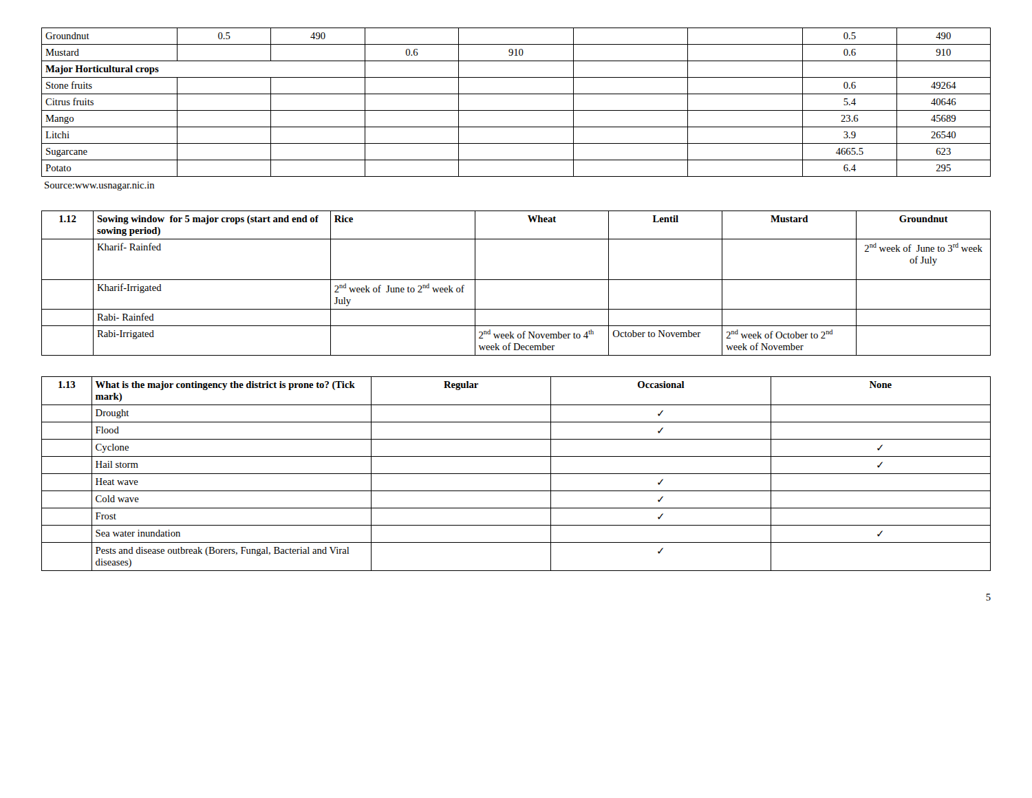| Groundnut | 0.5 | 490 | | | | | 0.5 | 490 |
| Mustard | | | 0.6 | 910 | | | 0.6 | 910 |
| Major Horticultural crops | | | | | | |
| Stone fruits | | | | | | | 0.6 | 49264 |
| Citrus fruits | | | | | | | 5.4 | 40646 |
| Mango | | | | | | | 23.6 | 45689 |
| Litchi | | | | | | | 3.9 | 26540 |
| Sugarcane | | | | | | | 4665.5 | 623 |
| Potato | | | | | | | 6.4 | 295 |
Source:www.usnagar.nic.in
| 1.12 | Sowing window for 5 major crops (start and end of sowing period) | Rice | Wheat | Lentil | Mustard | Groundnut |
| | Kharif- Rainfed | | | | | 2 nd week of June to 3 rd week of July |
| | Kharif-Irrigated | 2 nd week of June to 2 nd week of July | | | | |
| | Rabi- Rainfed | | | | | |
| | Rabi-Irrigated | | 2 nd week of November to 4 th week of December | October to November | 2 nd week of October to 2 nd week of November | |
| 1.13 | What is the major contingency the district is prone to? (Tick mark) | Regular | Occasional | None |
| | Drought | | ✓ | |
| | Flood | | ✓ | |
| | Cyclone | | | ✓ |
| | Hail storm | | | ✓ |
| | Heat wave | | ✓ | |
| | Cold wave | | ✓ | |
| | Frost | | ✓ | |
| | Sea water inundation | | | ✓ |
| | Pests and disease outbreak (Borers, Fungal, Bacterial and Viral diseases) | | ✓ | |
5